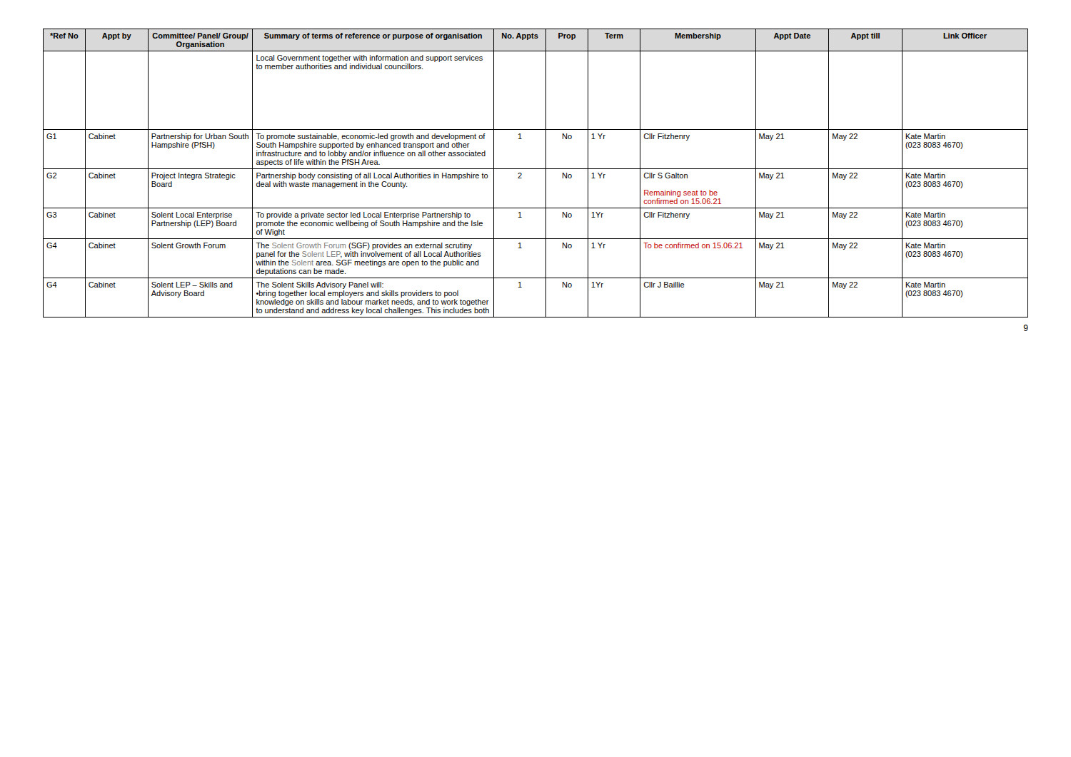| *Ref No | Appt by | Committee/ Panel/ Group/ Organisation | Summary of terms of reference or purpose of organisation | No. Appts | Prop | Term | Membership | Appt Date | Appt till | Link Officer |
| --- | --- | --- | --- | --- | --- | --- | --- | --- | --- | --- |
| | | | Local Government together with information and support services to member authorities and individual councillors. | | | | | | | |
| G1 | Cabinet | Partnership for Urban South Hampshire (PfSH) | To promote sustainable, economic-led growth and development of South Hampshire supported by enhanced transport and other infrastructure and to lobby and/or influence on all other associated aspects of life within the PfSH Area. | 1 | No | 1 Yr | Cllr Fitzhenry | May 21 | May 22 | Kate Martin (023 8083 4670) |
| G2 | Cabinet | Project Integra Strategic Board | Partnership body consisting of all Local Authorities in Hampshire to deal with waste management in the County. | 2 | No | 1 Yr | Cllr S Galton Remaining seat to be confirmed on 15.06.21 | May 21 | May 22 | Kate Martin (023 8083 4670) |
| G3 | Cabinet | Solent Local Enterprise Partnership (LEP) Board | To provide a private sector led Local Enterprise Partnership to promote the economic wellbeing of South Hampshire and the Isle of Wight | 1 | No | 1Yr | Cllr Fitzhenry | May 21 | May 22 | Kate Martin (023 8083 4670) |
| G4 | Cabinet | Solent Growth Forum | The Solent Growth Forum (SGF) provides an external scrutiny panel for the Solent LEP , with involvement of all Local Authorities within the Solent area. SGF meetings are open to the public and deputations can be made. | 1 | No | 1 Yr | To be confirmed on 15.06.21 | May 21 | May 22 | Kate Martin (023 8083 4670) |
| G4 | Cabinet | Solent LEP – Skills and Advisory Board | The Solent Skills Advisory Panel will: •bring together local employers and skills providers to pool knowledge on skills and labour market needs, and to work together to understand and address key local challenges. This includes both | 1 | No | 1Yr | Cllr J Baillie | May 21 | May 22 | Kate Martin (023 8083 4670) |
9